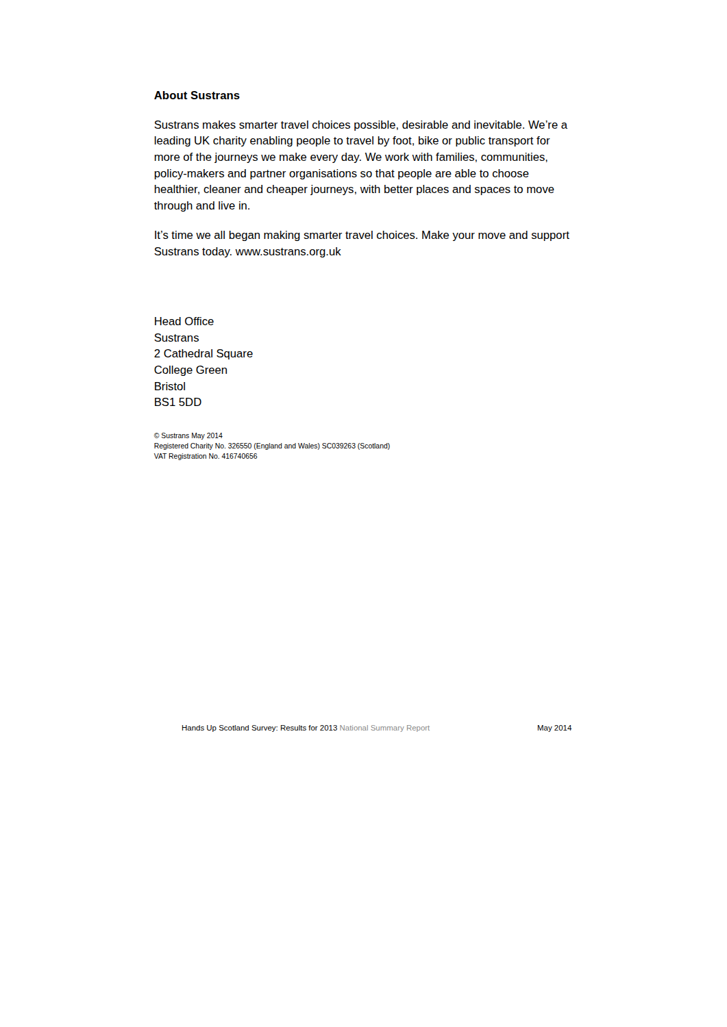About Sustrans
Sustrans makes smarter travel choices possible, desirable and inevitable. We’re a leading UK charity enabling people to travel by foot, bike or public transport for more of the journeys we make every day. We work with families, communities, policy-makers and partner organisations so that people are able to choose healthier, cleaner and cheaper journeys, with better places and spaces to move through and live in.
It’s time we all began making smarter travel choices. Make your move and support Sustrans today. www.sustrans.org.uk
Head Office
Sustrans
2 Cathedral Square
College Green
Bristol
BS1 5DD
© Sustrans May 2014
Registered Charity No. 326550 (England and Wales) SC039263 (Scotland)
VAT Registration No. 416740656
Hands Up Scotland Survey: Results for 2013 National Summary Report
May 2014